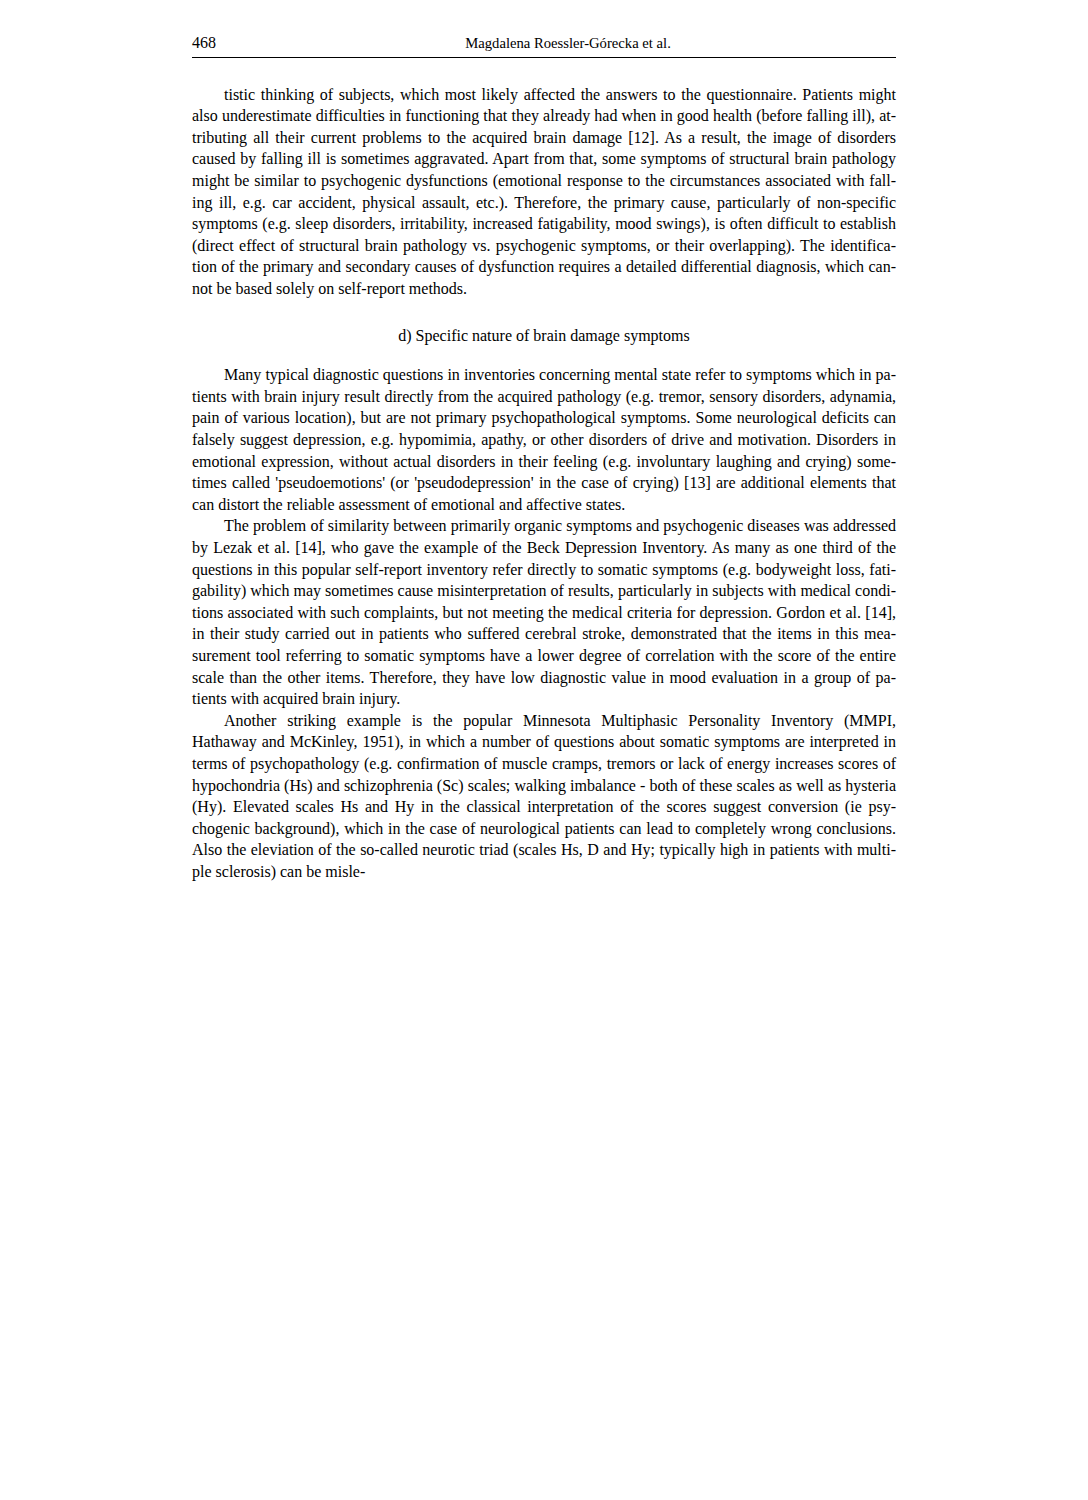468 Magdalena Roessler-Górecka et al.
tistic thinking of subjects, which most likely affected the answers to the questionnaire. Patients might also underestimate difficulties in functioning that they already had when in good health (before falling ill), attributing all their current problems to the acquired brain damage [12]. As a result, the image of disorders caused by falling ill is sometimes aggravated. Apart from that, some symptoms of structural brain pathology might be similar to psychogenic dysfunctions (emotional response to the circumstances associated with falling ill, e.g. car accident, physical assault, etc.). Therefore, the primary cause, particularly of non-specific symptoms (e.g. sleep disorders, irritability, increased fatigability, mood swings), is often difficult to establish (direct effect of structural brain pathology vs. psychogenic symptoms, or their overlapping). The identification of the primary and secondary causes of dysfunction requires a detailed differential diagnosis, which cannot be based solely on self-report methods.
d) Specific nature of brain damage symptoms
Many typical diagnostic questions in inventories concerning mental state refer to symptoms which in patients with brain injury result directly from the acquired pathology (e.g. tremor, sensory disorders, adynamia, pain of various location), but are not primary psychopathological symptoms. Some neurological deficits can falsely suggest depression, e.g. hypomimia, apathy, or other disorders of drive and motivation. Disorders in emotional expression, without actual disorders in their feeling (e.g. involuntary laughing and crying) sometimes called 'pseudoemotions' (or 'pseudodepression' in the case of crying) [13] are additional elements that can distort the reliable assessment of emotional and affective states.
The problem of similarity between primarily organic symptoms and psychogenic diseases was addressed by Lezak et al. [14], who gave the example of the Beck Depression Inventory. As many as one third of the questions in this popular self-report inventory refer directly to somatic symptoms (e.g. bodyweight loss, fatigability) which may sometimes cause misinterpretation of results, particularly in subjects with medical conditions associated with such complaints, but not meeting the medical criteria for depression. Gordon et al. [14], in their study carried out in patients who suffered cerebral stroke, demonstrated that the items in this measurement tool referring to somatic symptoms have a lower degree of correlation with the score of the entire scale than the other items. Therefore, they have low diagnostic value in mood evaluation in a group of patients with acquired brain injury.
Another striking example is the popular Minnesota Multiphasic Personality Inventory (MMPI, Hathaway and McKinley, 1951), in which a number of questions about somatic symptoms are interpreted in terms of psychopathology (e.g. confirmation of muscle cramps, tremors or lack of energy increases scores of hypochondria (Hs) and schizophrenia (Sc) scales; walking imbalance - both of these scales as well as hysteria (Hy). Elevated scales Hs and Hy in the classical interpretation of the scores suggest conversion (ie psychogenic background), which in the case of neurological patients can lead to completely wrong conclusions. Also the eleviation of the so-called neurotic triad (scales Hs, D and Hy; typically high in patients with multiple sclerosis) can be misle-